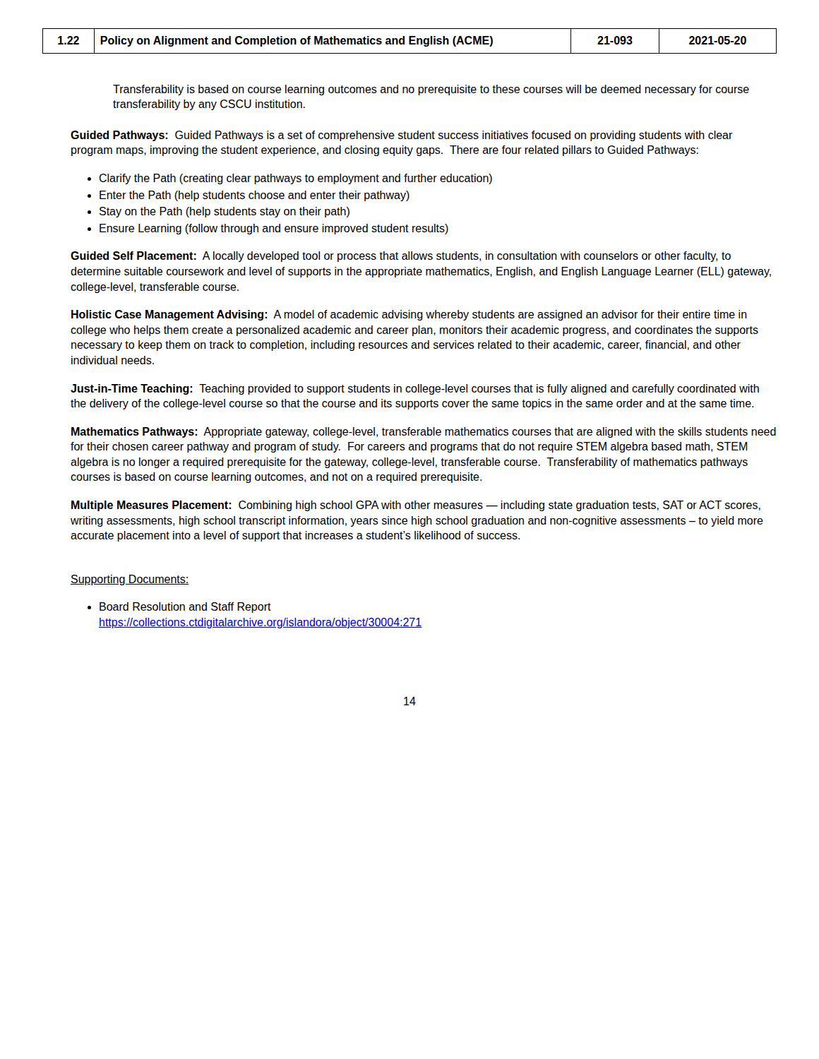| 1.22 | Policy on Alignment and Completion of Mathematics and English (ACME) | 21-093 | 2021-05-20 |
Transferability is based on course learning outcomes and no prerequisite to these courses will be deemed necessary for course transferability by any CSCU institution.
Guided Pathways: Guided Pathways is a set of comprehensive student success initiatives focused on providing students with clear program maps, improving the student experience, and closing equity gaps. There are four related pillars to Guided Pathways:
Clarify the Path (creating clear pathways to employment and further education)
Enter the Path (help students choose and enter their pathway)
Stay on the Path (help students stay on their path)
Ensure Learning (follow through and ensure improved student results)
Guided Self Placement: A locally developed tool or process that allows students, in consultation with counselors or other faculty, to determine suitable coursework and level of supports in the appropriate mathematics, English, and English Language Learner (ELL) gateway, college-level, transferable course.
Holistic Case Management Advising: A model of academic advising whereby students are assigned an advisor for their entire time in college who helps them create a personalized academic and career plan, monitors their academic progress, and coordinates the supports necessary to keep them on track to completion, including resources and services related to their academic, career, financial, and other individual needs.
Just-in-Time Teaching: Teaching provided to support students in college-level courses that is fully aligned and carefully coordinated with the delivery of the college-level course so that the course and its supports cover the same topics in the same order and at the same time.
Mathematics Pathways: Appropriate gateway, college-level, transferable mathematics courses that are aligned with the skills students need for their chosen career pathway and program of study. For careers and programs that do not require STEM algebra based math, STEM algebra is no longer a required prerequisite for the gateway, college-level, transferable course. Transferability of mathematics pathways courses is based on course learning outcomes, and not on a required prerequisite.
Multiple Measures Placement: Combining high school GPA with other measures — including state graduation tests, SAT or ACT scores, writing assessments, high school transcript information, years since high school graduation and non-cognitive assessments – to yield more accurate placement into a level of support that increases a student’s likelihood of success.
Supporting Documents:
Board Resolution and Staff Report
https://collections.ctdigitalarchive.org/islandora/object/30004:271
14